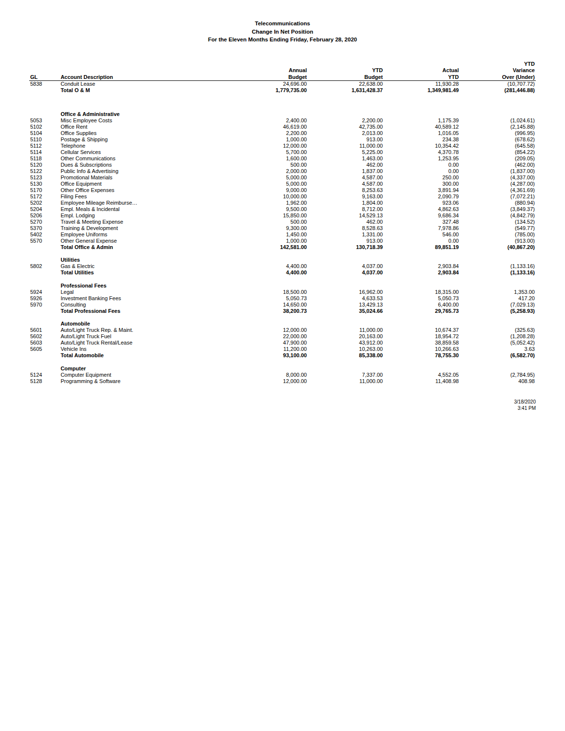Telecommunications
Change In Net Position
For the Eleven Months Ending Friday, February 28, 2020
| | | | | | YTD |
| --- | --- | --- | --- | --- | --- |
| | | Annual | YTD | Actual | Variance |
| GL | Account Description | Budget | Budget | YTD | Over (Under) |
| 5838 | Conduit Lease | 24,696.00 | 22,638.00 | 11,930.28 | (10,707.72) |
| | Total O & M | 1,779,735.00 | 1,631,428.37 | 1,349,981.49 | (281,446.88) |
| | Office & Administrative | | | | |
| 5053 | Misc Employee Costs | 2,400.00 | 2,200.00 | 1,175.39 | (1,024.61) |
| 5102 | Office Rent | 46,619.00 | 42,735.00 | 40,589.12 | (2,145.88) |
| 5104 | Office Supplies | 2,200.00 | 2,013.00 | 1,016.05 | (996.95) |
| 5110 | Postage & Shipping | 1,000.00 | 913.00 | 234.38 | (678.62) |
| 5112 | Telephone | 12,000.00 | 11,000.00 | 10,354.42 | (645.58) |
| 5114 | Cellular Services | 5,700.00 | 5,225.00 | 4,370.78 | (854.22) |
| 5118 | Other Communications | 1,600.00 | 1,463.00 | 1,253.95 | (209.05) |
| 5120 | Dues & Subscriptions | 500.00 | 462.00 | 0.00 | (462.00) |
| 5122 | Public Info & Advertising | 2,000.00 | 1,837.00 | 0.00 | (1,837.00) |
| 5123 | Promotional Materials | 5,000.00 | 4,587.00 | 250.00 | (4,337.00) |
| 5130 | Office Equipment | 5,000.00 | 4,587.00 | 300.00 | (4,287.00) |
| 5170 | Other Office Expenses | 9,000.00 | 8,253.63 | 3,891.94 | (4,361.69) |
| 5172 | Filing Fees | 10,000.00 | 9,163.00 | 2,090.79 | (7,072.21) |
| 5202 | Employee Mileage Reimburse… | 1,962.00 | 1,804.00 | 923.06 | (880.94) |
| 5204 | Empl. Meals & Incidental | 9,500.00 | 8,712.00 | 4,862.63 | (3,849.37) |
| 5206 | Empl. Lodging | 15,850.00 | 14,529.13 | 9,686.34 | (4,842.79) |
| 5270 | Travel & Meeting Expense | 500.00 | 462.00 | 327.48 | (134.52) |
| 5370 | Training & Development | 9,300.00 | 8,528.63 | 7,978.86 | (549.77) |
| 5402 | Employee Uniforms | 1,450.00 | 1,331.00 | 546.00 | (785.00) |
| 5570 | Other General Expense | 1,000.00 | 913.00 | 0.00 | (913.00) |
| | Total Office & Admin | 142,581.00 | 130,718.39 | 89,851.19 | (40,867.20) |
| | Utilities | | | | |
| 5802 | Gas & Electric | 4,400.00 | 4,037.00 | 2,903.84 | (1,133.16) |
| | Total Utilities | 4,400.00 | 4,037.00 | 2,903.84 | (1,133.16) |
| | Professional Fees | | | | |
| 5924 | Legal | 18,500.00 | 16,962.00 | 18,315.00 | 1,353.00 |
| 5926 | Investment Banking Fees | 5,050.73 | 4,633.53 | 5,050.73 | 417.20 |
| 5970 | Consulting | 14,650.00 | 13,429.13 | 6,400.00 | (7,029.13) |
| | Total Professional Fees | 38,200.73 | 35,024.66 | 29,765.73 | (5,258.93) |
| | Automobile | | | | |
| 5601 | Auto/Light Truck Rep. & Maint. | 12,000.00 | 11,000.00 | 10,674.37 | (325.63) |
| 5602 | Auto/Light Truck Fuel | 22,000.00 | 20,163.00 | 18,954.72 | (1,208.28) |
| 5603 | Auto/Light Truck Rental/Lease | 47,900.00 | 43,912.00 | 38,859.58 | (5,052.42) |
| 5605 | Vehicle Ins | 11,200.00 | 10,263.00 | 10,266.63 | 3.63 |
| | Total Automobile | 93,100.00 | 85,338.00 | 78,755.30 | (6,582.70) |
| | Computer | | | | |
| 5124 | Computer Equipment | 8,000.00 | 7,337.00 | 4,552.05 | (2,784.95) |
| 5128 | Programming & Software | 12,000.00 | 11,000.00 | 11,408.98 | 408.98 |
3/18/2020
3:41 PM